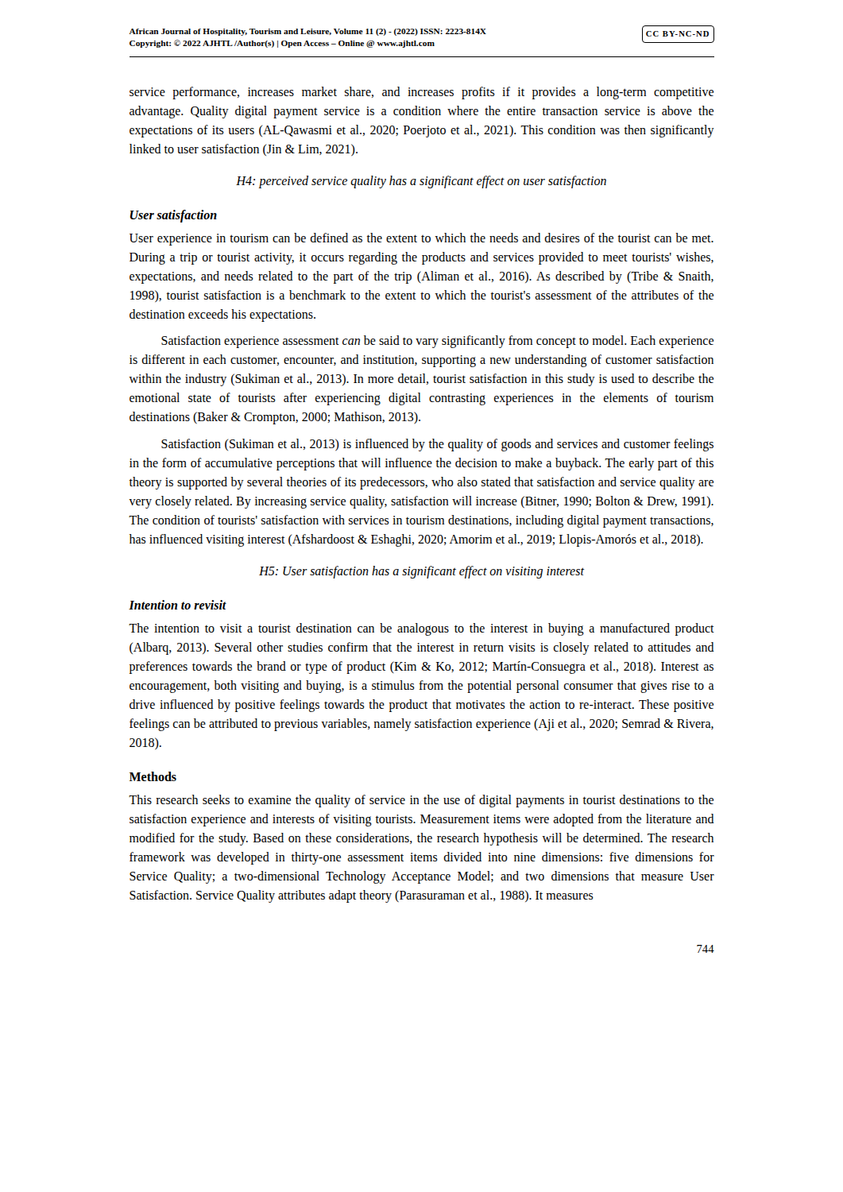African Journal of Hospitality, Tourism and Leisure, Volume 11 (2) - (2022) ISSN: 2223-814X
Copyright: © 2022 AJHTL /Author(s) | Open Access – Online @ www.ajhtl.com
CC BY-NC-ND
service performance, increases market share, and increases profits if it provides a long-term competitive advantage. Quality digital payment service is a condition where the entire transaction service is above the expectations of its users (AL-Qawasmi et al., 2020; Poerjoto et al., 2021). This condition was then significantly linked to user satisfaction (Jin & Lim, 2021).
H4: perceived service quality has a significant effect on user satisfaction
User satisfaction
User experience in tourism can be defined as the extent to which the needs and desires of the tourist can be met. During a trip or tourist activity, it occurs regarding the products and services provided to meet tourists' wishes, expectations, and needs related to the part of the trip (Aliman et al., 2016). As described by (Tribe & Snaith, 1998), tourist satisfaction is a benchmark to the extent to which the tourist's assessment of the attributes of the destination exceeds his expectations.
Satisfaction experience assessment can be said to vary significantly from concept to model. Each experience is different in each customer, encounter, and institution, supporting a new understanding of customer satisfaction within the industry (Sukiman et al., 2013). In more detail, tourist satisfaction in this study is used to describe the emotional state of tourists after experiencing digital contrasting experiences in the elements of tourism destinations (Baker & Crompton, 2000; Mathison, 2013).
Satisfaction (Sukiman et al., 2013) is influenced by the quality of goods and services and customer feelings in the form of accumulative perceptions that will influence the decision to make a buyback. The early part of this theory is supported by several theories of its predecessors, who also stated that satisfaction and service quality are very closely related. By increasing service quality, satisfaction will increase (Bitner, 1990; Bolton & Drew, 1991). The condition of tourists' satisfaction with services in tourism destinations, including digital payment transactions, has influenced visiting interest (Afshardoost & Eshaghi, 2020; Amorim et al., 2019; Llopis-Amorós et al., 2018).
H5: User satisfaction has a significant effect on visiting interest
Intention to revisit
The intention to visit a tourist destination can be analogous to the interest in buying a manufactured product (Albarq, 2013). Several other studies confirm that the interest in return visits is closely related to attitudes and preferences towards the brand or type of product (Kim & Ko, 2012; Martín-Consuegra et al., 2018). Interest as encouragement, both visiting and buying, is a stimulus from the potential personal consumer that gives rise to a drive influenced by positive feelings towards the product that motivates the action to re-interact. These positive feelings can be attributed to previous variables, namely satisfaction experience (Aji et al., 2020; Semrad & Rivera, 2018).
Methods
This research seeks to examine the quality of service in the use of digital payments in tourist destinations to the satisfaction experience and interests of visiting tourists. Measurement items were adopted from the literature and modified for the study. Based on these considerations, the research hypothesis will be determined. The research framework was developed in thirty-one assessment items divided into nine dimensions: five dimensions for Service Quality; a two-dimensional Technology Acceptance Model; and two dimensions that measure User Satisfaction. Service Quality attributes adapt theory (Parasuraman et al., 1988). It measures
744